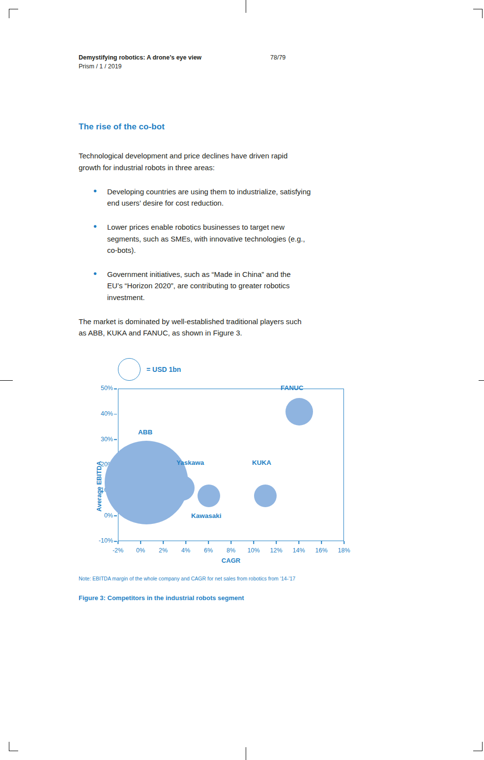Demystifying robotics: A drone’s eye view78/79
Prism / 1 / 2019
The rise of the co-bot
Technological development and price declines have driven rapid
growth for industrial robots in three areas:
Developing countries are using them to industrialize, satisfying
end users’ desire for cost reduction.
Lower prices enable robotics businesses to target new
segments, such as SMEs, with innovative technologies (e.g.,
co-bots).
Government initiatives, such as “Made in China” and the
EU’s “Horizon 2020”, are contributing to greater robotics
investment.
The market is dominated by well-established traditional players such
as ABB, KUKA and FANUC, as shown in Figure 3.
= USD 1bn
Average EBITDA
50%
40%
30%
20%
10%
0%
-10%
Bubbles: x from -2% (0px) to 18% (460px) => 23px per 1% y: 50% (0px) to -10% (310px) => 5.1667px per 1%
ABB
Yaskawa
Kawasaki
KUKA
FANUC
-2%
0%
2%
4%
6%
8%
10%
12%
14%
16%
18%
CAGR
Note: EBITDA margin of the whole company and CAGR for net sales from robotics from ‘14-’17
Figure 3: Competitors in the industrial robots segment